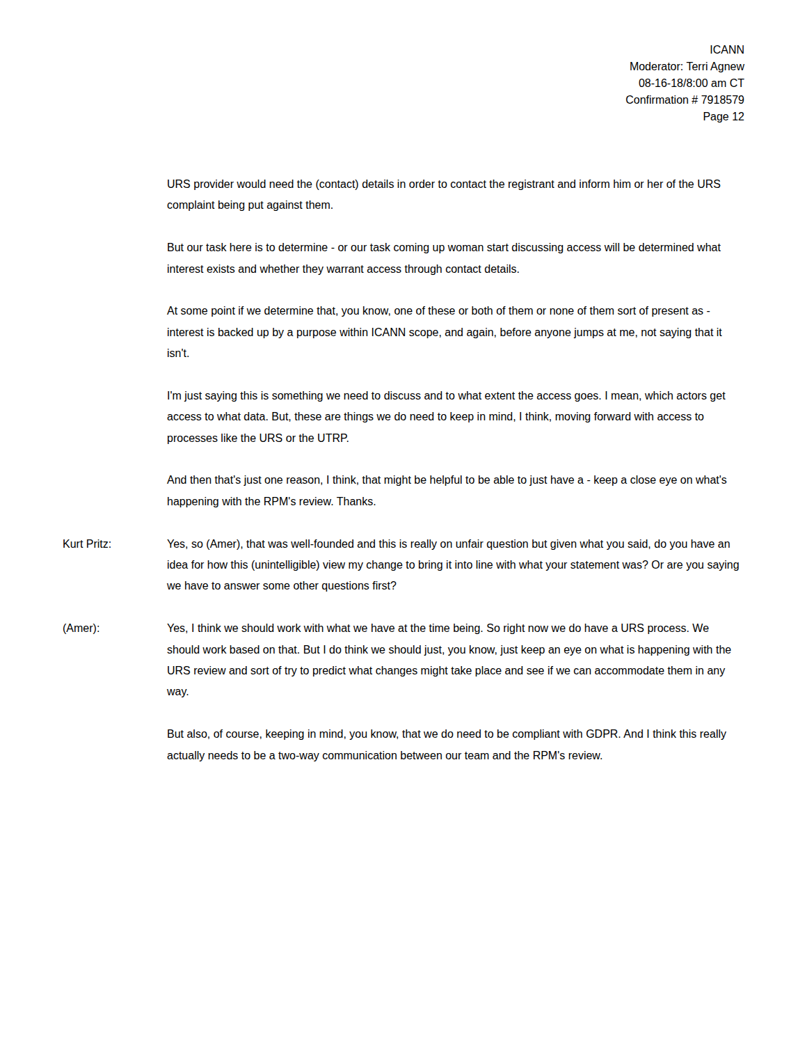ICANN
Moderator: Terri Agnew
08-16-18/8:00 am CT
Confirmation # 7918579
Page 12
URS provider would need the (contact) details in order to contact the registrant and inform him or her of the URS complaint being put against them.
But our task here is to determine - or our task coming up woman start discussing access will be determined what interest exists and whether they warrant access through contact details.
At some point if we determine that, you know, one of these or both of them or none of them sort of present as - interest is backed up by a purpose within ICANN scope, and again, before anyone jumps at me, not saying that it isn't.
I'm just saying this is something we need to discuss and to what extent the access goes. I mean, which actors get access to what data. But, these are things we do need to keep in mind, I think, moving forward with access to processes like the URS or the UTRP.
And then that's just one reason, I think, that might be helpful to be able to just have a - keep a close eye on what's happening with the RPM's review. Thanks.
Kurt Pritz:
Yes, so (Amer), that was well-founded and this is really on unfair question but given what you said, do you have an idea for how this (unintelligible) view my change to bring it into line with what your statement was? Or are you saying we have to answer some other questions first?
(Amer):
Yes, I think we should work with what we have at the time being. So right now we do have a URS process. We should work based on that. But I do think we should just, you know, just keep an eye on what is happening with the URS review and sort of try to predict what changes might take place and see if we can accommodate them in any way.
But also, of course, keeping in mind, you know, that we do need to be compliant with GDPR. And I think this really actually needs to be a two-way communication between our team and the RPM's review.